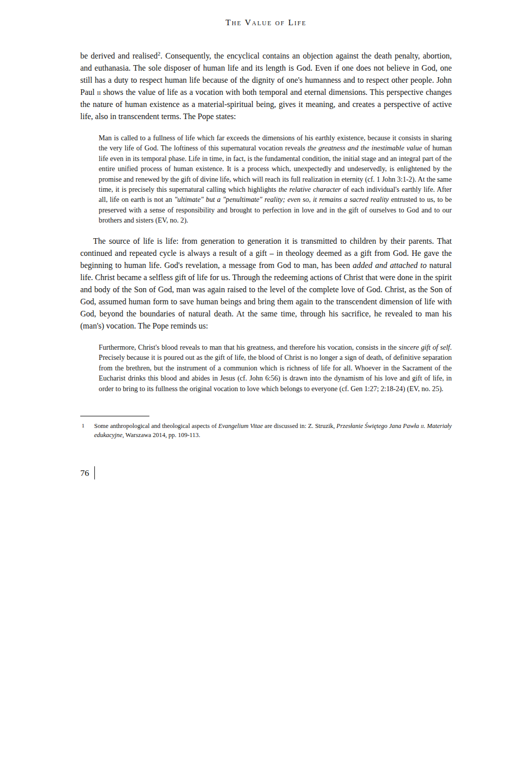The Value of Life
be derived and realised2. Consequently, the encyclical contains an objection against the death penalty, abortion, and euthanasia. The sole disposer of human life and its length is God. Even if one does not believe in God, one still has a duty to respect human life because of the dignity of one's humanness and to respect other people. John Paul ii shows the value of life as a vocation with both temporal and eternal dimensions. This perspective changes the nature of human existence as a material-spiritual being, gives it meaning, and creates a perspective of active life, also in transcendent terms. The Pope states:
Man is called to a fullness of life which far exceeds the dimensions of his earthly existence, because it consists in sharing the very life of God. The loftiness of this supernatural vocation reveals the greatness and the inestimable value of human life even in its temporal phase. Life in time, in fact, is the fundamental condition, the initial stage and an integral part of the entire unified process of human existence. It is a process which, unexpectedly and undeservedly, is enlightened by the promise and renewed by the gift of divine life, which will reach its full realization in eternity (cf. 1 John 3:1-2). At the same time, it is precisely this supernatural calling which highlights the relative character of each individual's earthly life. After all, life on earth is not an "ultimate" but a "penultimate" reality; even so, it remains a sacred reality entrusted to us, to be preserved with a sense of responsibility and brought to perfection in love and in the gift of ourselves to God and to our brothers and sisters (EV, no. 2).
The source of life is life: from generation to generation it is transmitted to children by their parents. That continued and repeated cycle is always a result of a gift – in theology deemed as a gift from God. He gave the beginning to human life. God's revelation, a message from God to man, has been added and attached to natural life. Christ became a selfless gift of life for us. Through the redeeming actions of Christ that were done in the spirit and body of the Son of God, man was again raised to the level of the complete love of God. Christ, as the Son of God, assumed human form to save human beings and bring them again to the transcendent dimension of life with God, beyond the boundaries of natural death. At the same time, through his sacrifice, he revealed to man his (man's) vocation. The Pope reminds us:
Furthermore, Christ's blood reveals to man that his greatness, and therefore his vocation, consists in the sincere gift of self. Precisely because it is poured out as the gift of life, the blood of Christ is no longer a sign of death, of definitive separation from the brethren, but the instrument of a communion which is richness of life for all. Whoever in the Sacrament of the Eucharist drinks this blood and abides in Jesus (cf. John 6:56) is drawn into the dynamism of his love and gift of life, in order to bring to its fullness the original vocation to love which belongs to everyone (cf. Gen 1:27; 2:18-24) (EV, no. 25).
Some anthropological and theological aspects of Evangelium Vitae are discussed in: Z. Struzik, Przesłanie Świętego Jana Pawła ii. Materiały edukacyjne, Warszawa 2014, pp. 109-113.
76